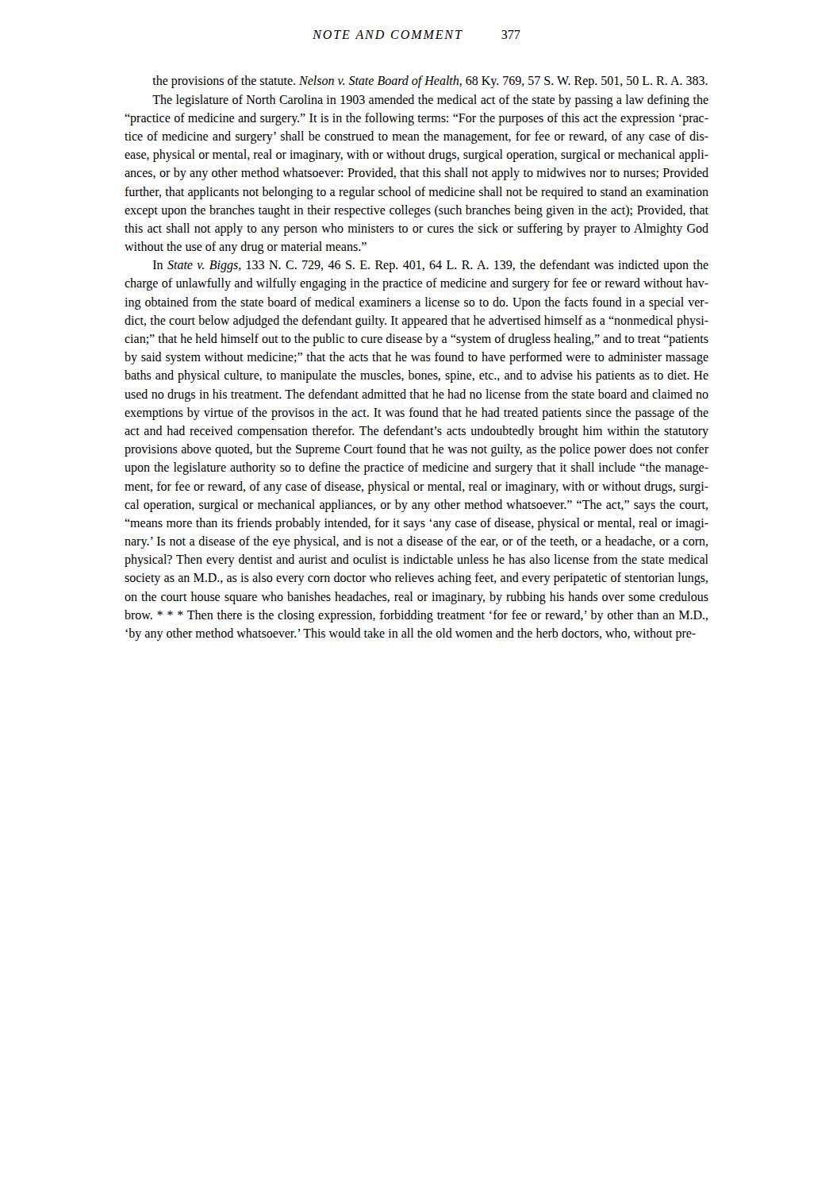NOTE AND COMMENT
377
the provisions of the statute. Nelson v. State Board of Health, 68 Ky. 769, 57 S. W. Rep. 501, 50 L. R. A. 383.
The legislature of North Carolina in 1903 amended the medical act of the state by passing a law defining the “practice of medicine and surgery.” It is in the following terms: “For the purposes of this act the expression ‘practice of medicine and surgery’ shall be construed to mean the management, for fee or reward, of any case of disease, physical or mental, real or imaginary, with or without drugs, surgical operation, surgical or mechanical appliances, or by any other method whatsoever: Provided, that this shall not apply to midwives nor to nurses; Provided further, that applicants not belonging to a regular school of medicine shall not be required to stand an examination except upon the branches taught in their respective colleges (such branches being given in the act); Provided, that this act shall not apply to any person who ministers to or cures the sick or suffering by prayer to Almighty God without the use of any drug or material means.”
In State v. Biggs, 133 N. C. 729, 46 S. E. Rep. 401, 64 L. R. A. 139, the defendant was indicted upon the charge of unlawfully and wilfully engaging in the practice of medicine and surgery for fee or reward without having obtained from the state board of medical examiners a license so to do. Upon the facts found in a special verdict, the court below adjudged the defendant guilty. It appeared that he advertised himself as a “nonmedical physician;” that he held himself out to the public to cure disease by a “system of drugless healing,” and to treat “patients by said system without medicine;” that the acts that he was found to have performed were to administer massage baths and physical culture, to manipulate the muscles, bones, spine, etc., and to advise his patients as to diet. He used no drugs in his treatment. The defendant admitted that he had no license from the state board and claimed no exemptions by virtue of the provisos in the act. It was found that he had treated patients since the passage of the act and had received compensation therefor. The defendant’s acts undoubtedly brought him within the statutory provisions above quoted, but the Supreme Court found that he was not guilty, as the police power does not confer upon the legislature authority so to define the practice of medicine and surgery that it shall include “the management, for fee or reward, of any case of disease, physical or mental, real or imaginary, with or without drugs, surgical operation, surgical or mechanical appliances, or by any other method whatsoever.” “The act,” says the court, “means more than its friends probably intended, for it says ‘any case of disease, physical or mental, real or imaginary.’ Is not a disease of the eye physical, and is not a disease of the ear, or of the teeth, or a headache, or a corn, physical? Then every dentist and aurist and oculist is indictable unless he has also license from the state medical society as an M.D., as is also every corn doctor who relieves aching feet, and every peripatetic of stentorian lungs, on the court house square who banishes headaches, real or imaginary, by rubbing his hands over some credulous brow. * * * Then there is the closing expression, forbidding treatment ‘for fee or reward,’ by other than an M.D., ‘by any other method whatsoever.’ This would take in all the old women and the herb doctors, who, without pre-